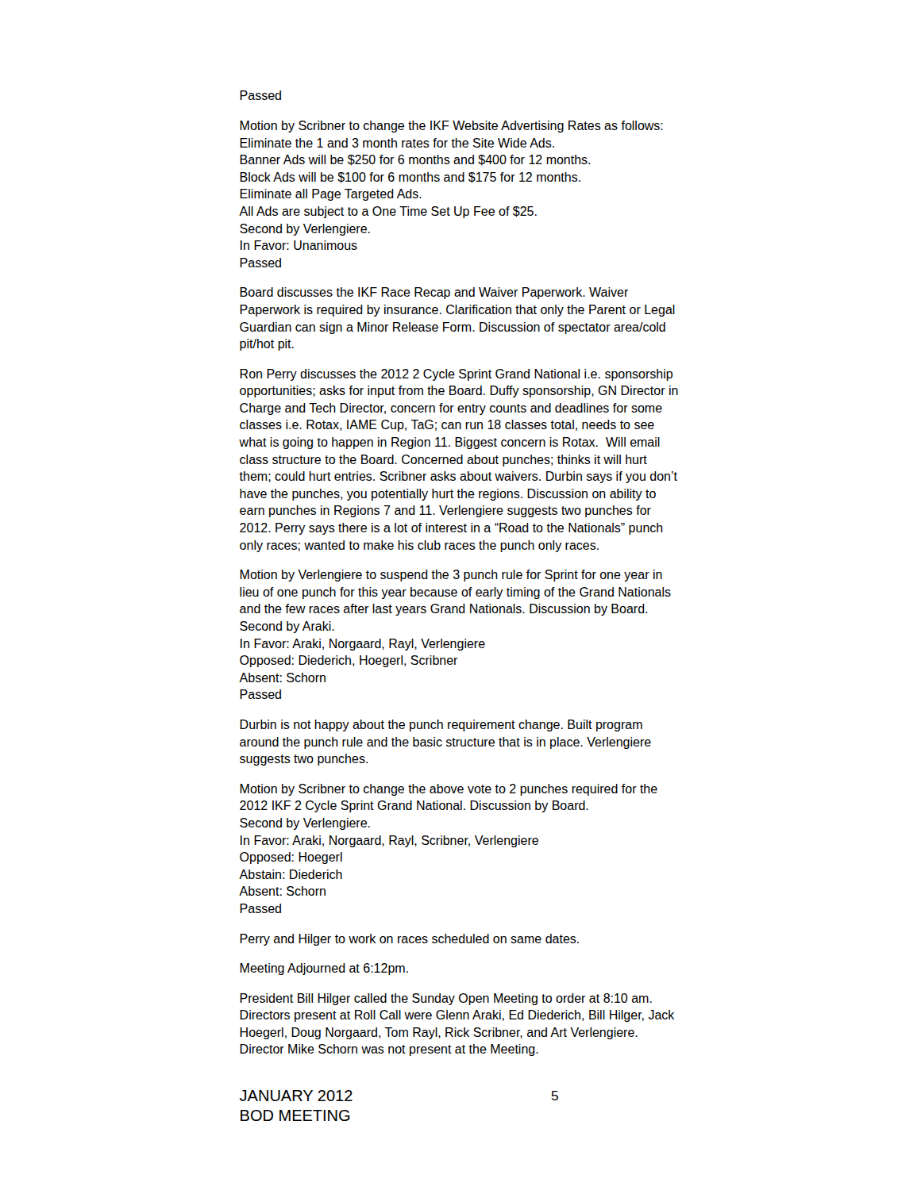Passed
Motion by Scribner to change the IKF Website Advertising Rates as follows:
Eliminate the 1 and 3 month rates for the Site Wide Ads.
Banner Ads will be $250 for 6 months and $400 for 12 months.
Block Ads will be $100 for 6 months and $175 for 12 months.
Eliminate all Page Targeted Ads.
All Ads are subject to a One Time Set Up Fee of $25.
Second by Verlengiere.
In Favor: Unanimous
Passed
Board discusses the IKF Race Recap and Waiver Paperwork. Waiver Paperwork is required by insurance. Clarification that only the Parent or Legal Guardian can sign a Minor Release Form. Discussion of spectator area/cold pit/hot pit.
Ron Perry discusses the 2012 2 Cycle Sprint Grand National i.e. sponsorship opportunities; asks for input from the Board. Duffy sponsorship, GN Director in Charge and Tech Director, concern for entry counts and deadlines for some classes i.e. Rotax, IAME Cup, TaG; can run 18 classes total, needs to see what is going to happen in Region 11. Biggest concern is Rotax. Will email class structure to the Board. Concerned about punches; thinks it will hurt them; could hurt entries. Scribner asks about waivers. Durbin says if you don’t have the punches, you potentially hurt the regions. Discussion on ability to earn punches in Regions 7 and 11. Verlengiere suggests two punches for 2012. Perry says there is a lot of interest in a “Road to the Nationals” punch only races; wanted to make his club races the punch only races.
Motion by Verlengiere to suspend the 3 punch rule for Sprint for one year in lieu of one punch for this year because of early timing of the Grand Nationals and the few races after last years Grand Nationals. Discussion by Board.
Second by Araki.
In Favor: Araki, Norgaard, Rayl, Verlengiere
Opposed: Diederich, Hoegerl, Scribner
Absent: Schorn
Passed
Durbin is not happy about the punch requirement change. Built program around the punch rule and the basic structure that is in place. Verlengiere suggests two punches.
Motion by Scribner to change the above vote to 2 punches required for the 2012 IKF 2 Cycle Sprint Grand National. Discussion by Board.
Second by Verlengiere.
In Favor: Araki, Norgaard, Rayl, Scribner, Verlengiere
Opposed: Hoegerl
Abstain: Diederich
Absent: Schorn
Passed
Perry and Hilger to work on races scheduled on same dates.
Meeting Adjourned at 6:12pm.
President Bill Hilger called the Sunday Open Meeting to order at 8:10 am. Directors present at Roll Call were Glenn Araki, Ed Diederich, Bill Hilger, Jack Hoegerl, Doug Norgaard, Tom Rayl, Rick Scribner, and Art Verlengiere. Director Mike Schorn was not present at the Meeting.
JANUARY 2012 BOD MEETING
5